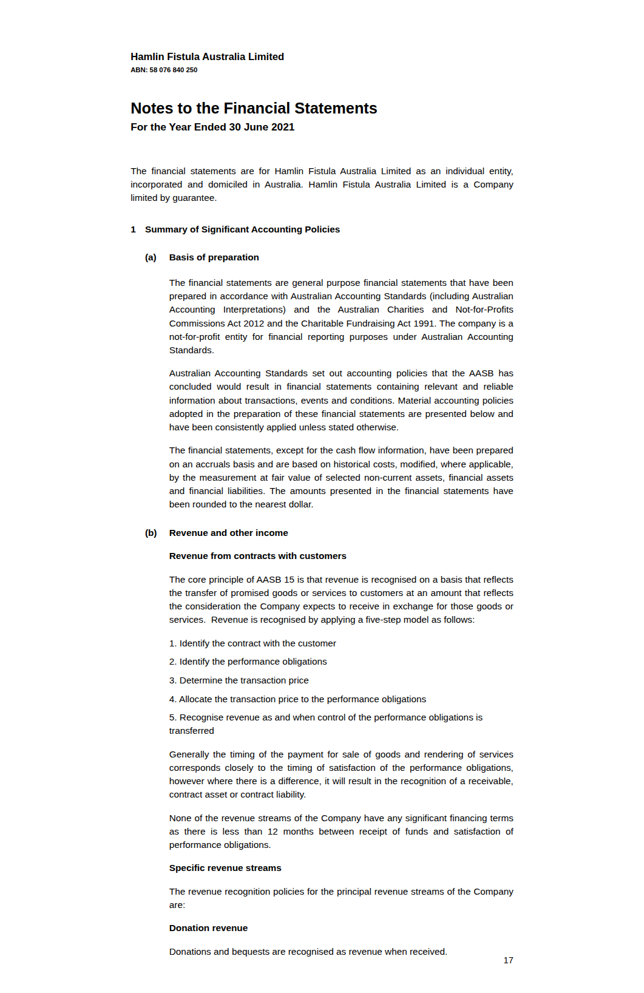Hamlin Fistula Australia Limited
ABN: 58 076 840 250
Notes to the Financial Statements
For the Year Ended 30 June 2021
The financial statements are for Hamlin Fistula Australia Limited as an individual entity, incorporated and domiciled in Australia. Hamlin Fistula Australia Limited is a Company limited by guarantee.
1 Summary of Significant Accounting Policies
(a) Basis of preparation
The financial statements are general purpose financial statements that have been prepared in accordance with Australian Accounting Standards (including Australian Accounting Interpretations) and the Australian Charities and Not-for-Profits Commissions Act 2012 and the Charitable Fundraising Act 1991. The company is a not-for-profit entity for financial reporting purposes under Australian Accounting Standards.
Australian Accounting Standards set out accounting policies that the AASB has concluded would result in financial statements containing relevant and reliable information about transactions, events and conditions. Material accounting policies adopted in the preparation of these financial statements are presented below and have been consistently applied unless stated otherwise.
The financial statements, except for the cash flow information, have been prepared on an accruals basis and are based on historical costs, modified, where applicable, by the measurement at fair value of selected non-current assets, financial assets and financial liabilities. The amounts presented in the financial statements have been rounded to the nearest dollar.
(b) Revenue and other income
Revenue from contracts with customers
The core principle of AASB 15 is that revenue is recognised on a basis that reflects the transfer of promised goods or services to customers at an amount that reflects the consideration the Company expects to receive in exchange for those goods or services. Revenue is recognised by applying a five-step model as follows:
1. Identify the contract with the customer
2. Identify the performance obligations
3. Determine the transaction price
4. Allocate the transaction price to the performance obligations
5. Recognise revenue as and when control of the performance obligations is transferred
Generally the timing of the payment for sale of goods and rendering of services corresponds closely to the timing of satisfaction of the performance obligations, however where there is a difference, it will result in the recognition of a receivable, contract asset or contract liability.
None of the revenue streams of the Company have any significant financing terms as there is less than 12 months between receipt of funds and satisfaction of performance obligations.
Specific revenue streams
The revenue recognition policies for the principal revenue streams of the Company are:
Donation revenue
Donations and bequests are recognised as revenue when received.
17